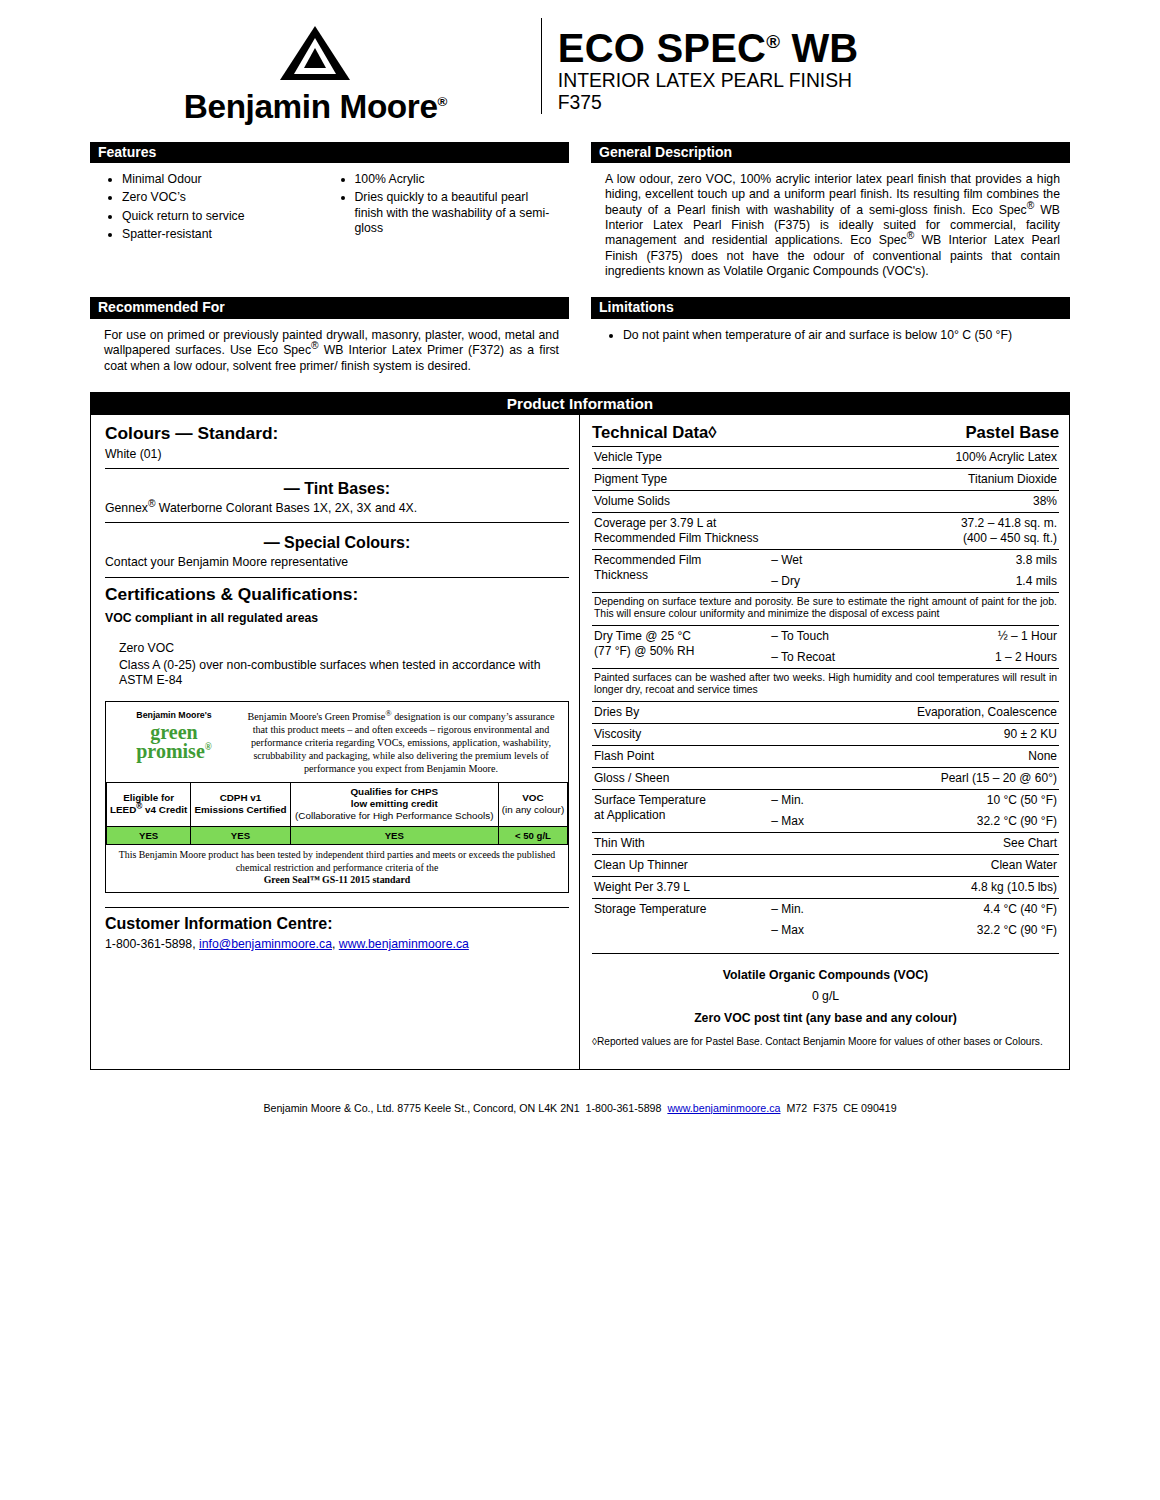Benjamin Moore®
ECO SPEC® WB
INTERIOR LATEX PEARL FINISH
F375
Features
Minimal Odour
Zero VOC’s
Quick return to service
Spatter-resistant
100% Acrylic
Dries quickly to a beautiful pearl finish with the washability of a semi-gloss
General Description
A low odour, zero VOC, 100% acrylic interior latex pearl finish that provides a high hiding, excellent touch up and a uniform pearl finish. Its resulting film combines the beauty of a Pearl finish with washability of a semi-gloss finish. Eco Spec® WB Interior Latex Pearl Finish (F375) is ideally suited for commercial, facility management and residential applications. Eco Spec® WB Interior Latex Pearl Finish (F375) does not have the odour of conventional paints that contain ingredients known as Volatile Organic Compounds (VOC's).
Recommended For
For use on primed or previously painted drywall, masonry, plaster, wood, metal and wallpapered surfaces. Use Eco Spec® WB Interior Latex Primer (F372) as a first coat when a low odour, solvent free primer/ finish system is desired.
Limitations
Do not paint when temperature of air and surface is below 10° C (50 °F)
Product Information
Colours — Standard:
White (01)
— Tint Bases:
Gennex® Waterborne Colorant Bases 1X, 2X, 3X and 4X.
— Special Colours:
Contact your Benjamin Moore representative
Certifications & Qualifications:
VOC compliant in all regulated areas
Zero VOC
Class A (0-25) over non-combustible surfaces when tested in accordance with ASTM E-84
Benjamin Moore's
green
promise®
Benjamin Moore's Green Promise® designation is our company’s assurance that this product meets – and often exceeds – rigorous environmental and performance criteria regarding VOCs, emissions, application, washability, scrubbability and packaging, while also delivering the premium levels of performance you expect from Benjamin Moore.
| Eligible for LEED ® v4 Credit | CDPH v1 Emissions Certified | Qualifies for CHPS low emitting credit (Collaborative for High Performance Schools) | VOC (in any colour) |
| --- | --- | --- | --- |
| YES | YES | YES | < 50 g/L |
This Benjamin Moore product has been tested by independent third parties and meets or exceeds the published chemical restriction and performance criteria of the
Green Seal™ GS-11 2015 standard
Customer Information Centre:
1-800-361-5898, info@benjaminmoore.ca, www.benjaminmoore.ca
Technical Data◊ Pastel Base
| Vehicle Type | | 100% Acrylic Latex |
| Pigment Type | | Titanium Dioxide |
| Volume Solids | | 38% |
| Coverage per 3.79 L at Recommended Film Thickness | | 37.2 – 41.8 sq. m. (400 – 450 sq. ft.) |
| Recommended Film Thickness | – Wet | 3.8 mils |
| – Dry | 1.4 mils |
| Depending on surface texture and porosity. Be sure to estimate the right amount of paint for the job. This will ensure colour uniformity and minimize the disposal of excess paint |
| Dry Time @ 25 °C (77 °F) @ 50% RH | – To Touch | ½ – 1 Hour |
| – To Recoat | 1 – 2 Hours |
| Painted surfaces can be washed after two weeks. High humidity and cool temperatures will result in longer dry, recoat and service times |
| Dries By | | Evaporation, Coalescence |
| Viscosity | | 90 ± 2 KU |
| Flash Point | | None |
| Gloss / Sheen | | Pearl (15 – 20 @ 60°) |
| Surface Temperature at Application | – Min. | 10 °C (50 °F) |
| – Max | 32.2 °C (90 °F) |
| Thin With | | See Chart |
| Clean Up Thinner | | Clean Water |
| Weight Per 3.79 L | | 4.8 kg (10.5 lbs) |
| Storage Temperature | – Min. | 4.4 °C (40 °F) |
| – Max | 32.2 °C (90 °F) |
Volatile Organic Compounds (VOC)
0 g/L
Zero VOC post tint (any base and any colour)
◊Reported values are for Pastel Base. Contact Benjamin Moore for values of other bases or Colours.
Benjamin Moore & Co., Ltd. 8775 Keele St., Concord, ON L4K 2N1 1-800-361-5898 www.benjaminmoore.ca M72 F375 CE 090419